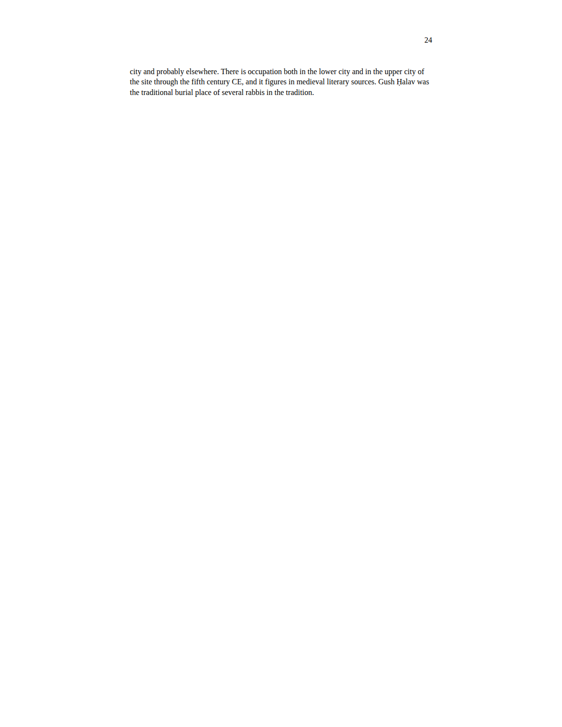24
city and probably elsewhere. There is occupation both in the lower city and in the upper city of the site through the fifth century CE, and it figures in medieval literary sources. Gush Ḥalav was the traditional burial place of several rabbis in the tradition.